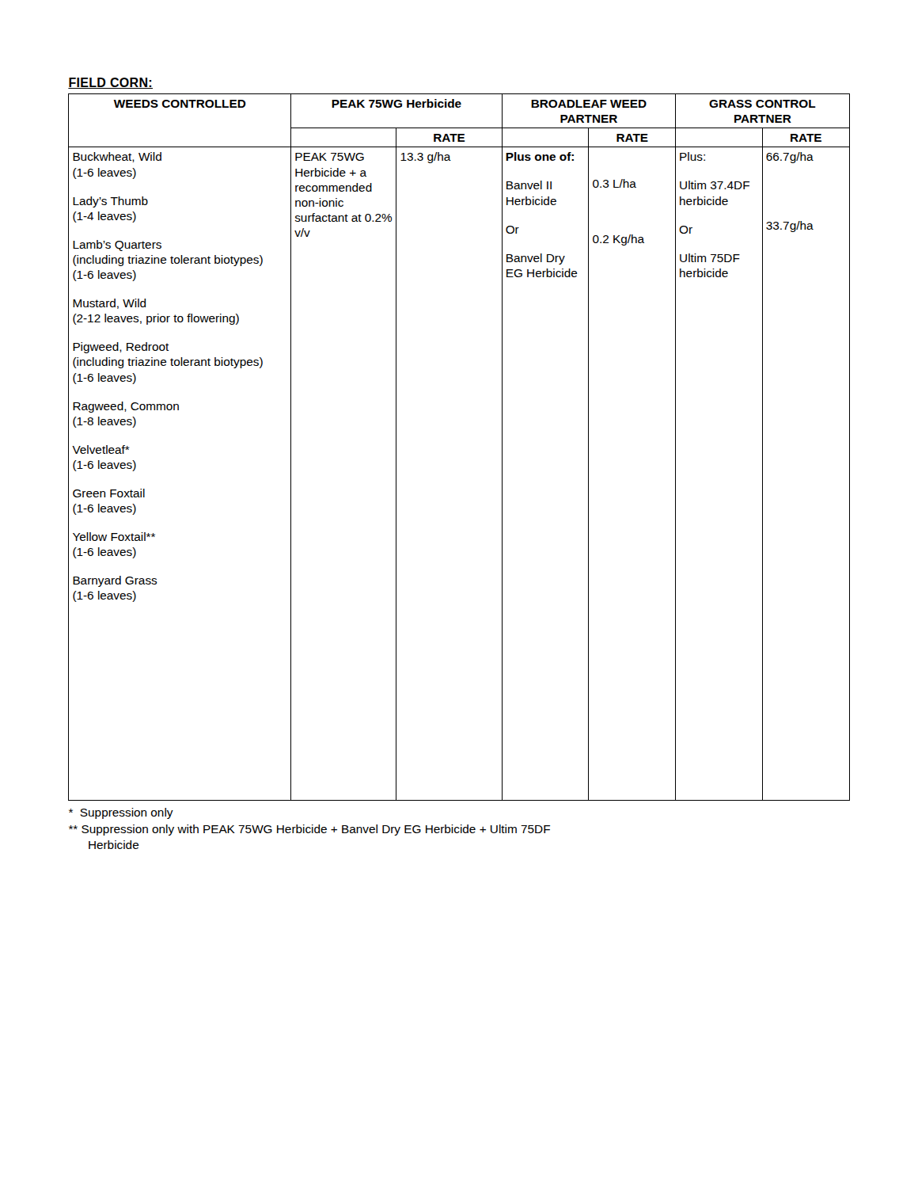FIELD CORN:
| WEEDS CONTROLLED | PEAK 75WG Herbicide | BROADLEAF WEED PARTNER | GRASS CONTROL PARTNER |
| --- | --- | --- | --- |
| | RATE | | RATE | | RATE |
| Buckwheat, Wild (1-6 leaves) Lady’s Thumb (1-4 leaves) Lamb’s Quarters (including triazine tolerant biotypes) (1-6 leaves) Mustard, Wild (2-12 leaves, prior to flowering) Pigweed, Redroot (including triazine tolerant biotypes) (1-6 leaves) Ragweed, Common (1-8 leaves) Velvetleaf* (1-6 leaves) Green Foxtail (1-6 leaves) Yellow Foxtail** (1-6 leaves) Barnyard Grass (1-6 leaves) | PEAK 75WG Herbicide + a recommended non-ionic surfactant at 0.2% v/v | 13.3 g/ha | Plus one of: Banvel II Herbicide Or Banvel Dry EG Herbicide | 0.3 L/ha 0.2 Kg/ha | Plus: Ultim 37.4DF herbicide Or Ultim 75DF herbicide | 66.7g/ha 33.7g/ha |
* Suppression only
** Suppression only with PEAK 75WG Herbicide + Banvel Dry EG Herbicide + Ultim 75DF Herbicide